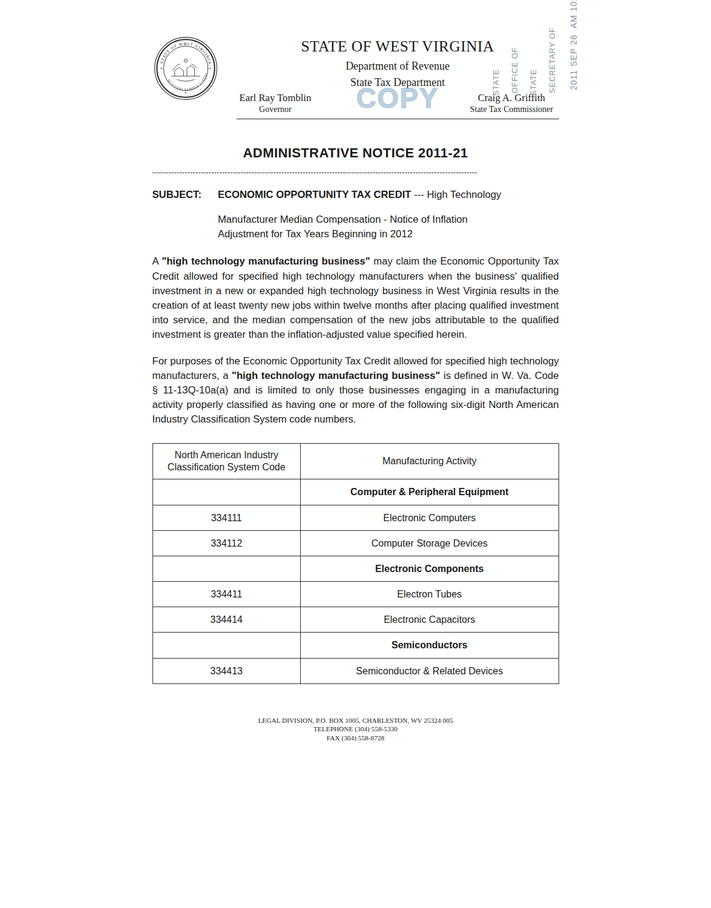STATE OF WEST VIRGINIA MONTANI SEMPER LIBERI
STATE OF WEST VIRGINIA
Department of Revenue
State Tax Department
Earl Ray Tomblin
Governor
COPY
Craig A. Griffith
State Tax Commissioner
2011 SEP 26 AM 10: 30 SECRETARY OF STATE OFFICE OF STATE
ADMINISTRATIVE NOTICE 2011-21
-------------------------------------------------------------------------------------------------------------------------
SUBJECT:
ECONOMIC OPPORTUNITY TAX CREDIT --- High Technology
Manufacturer Median Compensation - Notice of Inflation
Adjustment for Tax Years Beginning in 2012
A "high technology manufacturing business" may claim the Economic Opportunity Tax Credit allowed for specified high technology manufacturers when the business' qualified investment in a new or expanded high technology business in West Virginia results in the creation of at least twenty new jobs within twelve months after placing qualified investment into service, and the median compensation of the new jobs attributable to the qualified investment is greater than the inflation-adjusted value specified herein.
For purposes of the Economic Opportunity Tax Credit allowed for specified high technology manufacturers, a "high technology manufacturing business" is defined in W. Va. Code § 11-13Q-10a(a) and is limited to only those businesses engaging in a manufacturing activity properly classified as having one or more of the following six-digit North American Industry Classification System code numbers.
| North American Industry Classification System Code | Manufacturing Activity |
| --- | --- |
| | Computer & Peripheral Equipment |
| 334111 | Electronic Computers |
| 334112 | Computer Storage Devices |
| | Electronic Components |
| 334411 | Electron Tubes |
| 334414 | Electronic Capacitors |
| | Semiconductors |
| 334413 | Semiconductor & Related Devices |
LEGAL DIVISION, P.O. BOX 1005, CHARLESTON, WV 25324 005
TELEPHONE (304) 558-5330
FAX (304) 558-8728